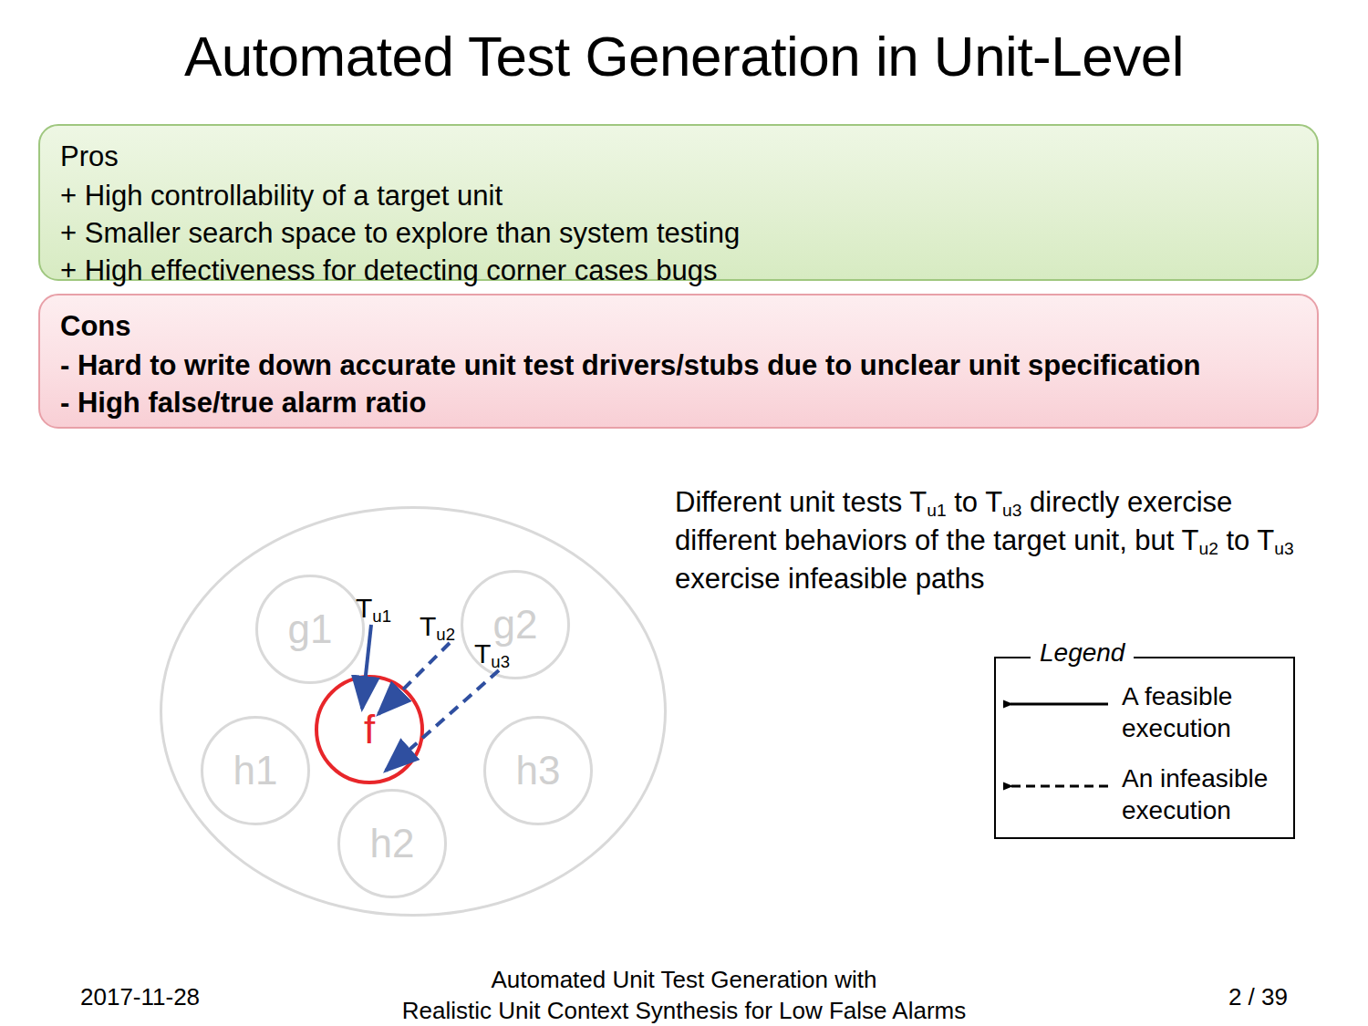Automated Test Generation in Unit-Level
Pros
+ High controllability of a target unit
+ Smaller search space to explore than system testing
+ High effectiveness for detecting corner cases bugs
Cons
- Hard to write down accurate unit test drivers/stubs due to unclear unit specification
- High false/true alarm ratio
Different unit tests Tu1 to Tu3 directly exercise different behaviors of the target unit, but Tu2 to Tu3 exercise infeasible paths
g1
g2
h1
h2
h3
f
Tu1
Tu2
Tu3
Legend
A feasible execution
An infeasible execution
2017-11-28
Automated Unit Test Generation with
Realistic Unit Context Synthesis for Low False Alarms
2 / 39